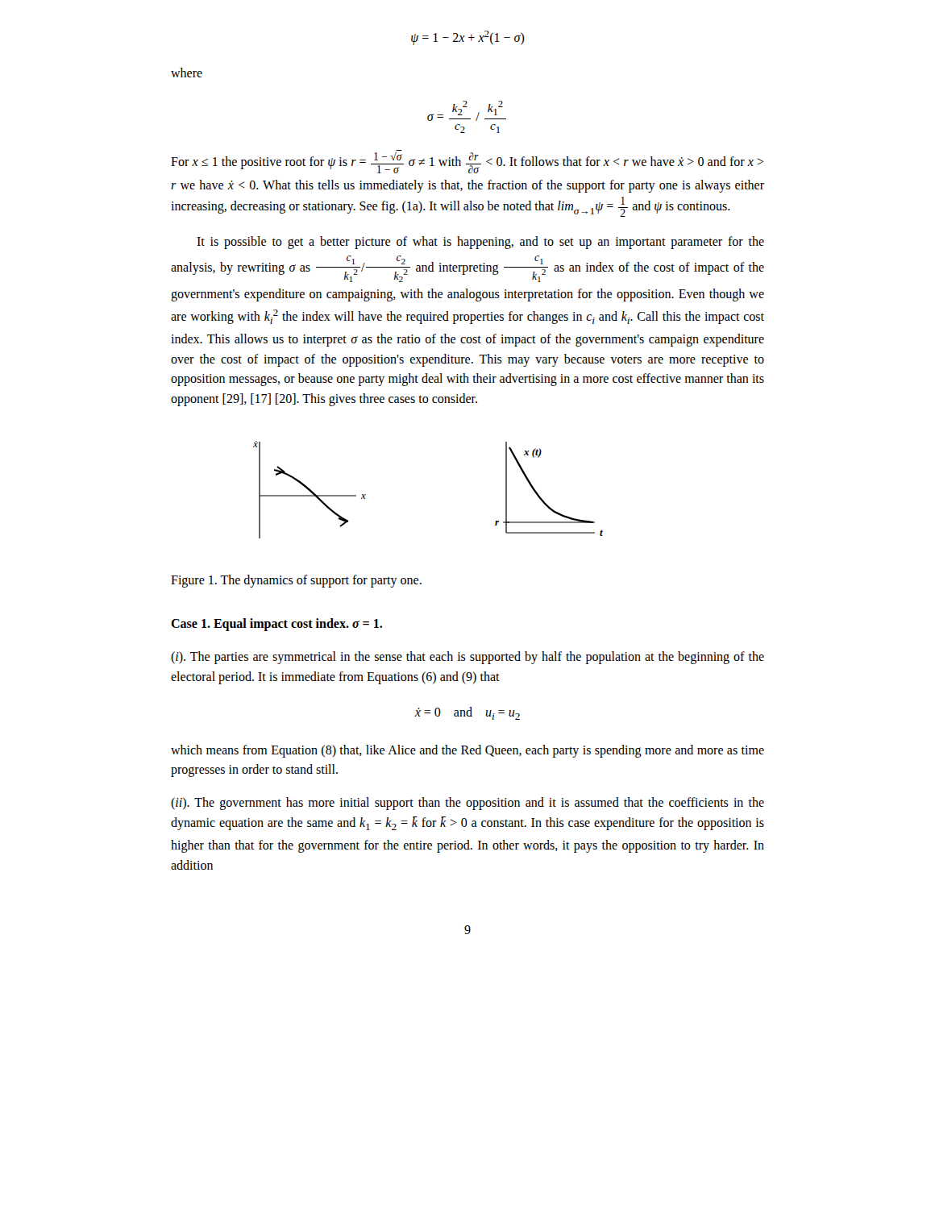ψ = 1 − 2x + x2(1 − σ)
where
σ = k22 c2 / k12 c1
For x ≤ 1 the positive root for ψ is r = 1 − √σ 1 − σ σ ≠ 1 with ∂r∂σ < 0. It follows that for x < r we have ẋ > 0 and for x > r we have ẋ < 0. What this tells us immediately is that, the fraction of the support for party one is always either increasing, decreasing or stationary. See fig. (1a). It will also be noted that limσ→1ψ = 12 and ψ is continous.
It is possible to get a better picture of what is happening, and to set up an important parameter for the analysis, by rewriting σ as c1 k12/c2 k22 and interpreting c1 k12 as an index of the cost of impact of the government's expenditure on campaigning, with the analogous interpretation for the opposition. Even though we are working with ki2 the index will have the required properties for changes in ci and ki. Call this the impact cost index. This allows us to interpret σ as the ratio of the cost of impact of the government's campaign expenditure over the cost of impact of the opposition's expenditure. This may vary because voters are more receptive to opposition messages, or beause one party might deal with their advertising in a more cost effective manner than its opponent [29], [17] [20]. This gives three cases to consider.
ẋ x t x (t) r
Figure 1. The dynamics of support for party one.
Case 1. Equal impact cost index. σ = 1.
(i). The parties are symmetrical in the sense that each is supported by half the population at the beginning of the electoral period. It is immediate from Equations (6) and (9) that
ẋ = 0 and ui = u2
which means from Equation (8) that, like Alice and the Red Queen, each party is spending more and more as time progresses in order to stand still.
(ii). The government has more initial support than the opposition and it is assumed that the coefficients in the dynamic equation are the same and k1 = k2 = k̄ for k̄ > 0 a constant. In this case expenditure for the opposition is higher than that for the government for the entire period. In other words, it pays the opposition to try harder. In addition
9